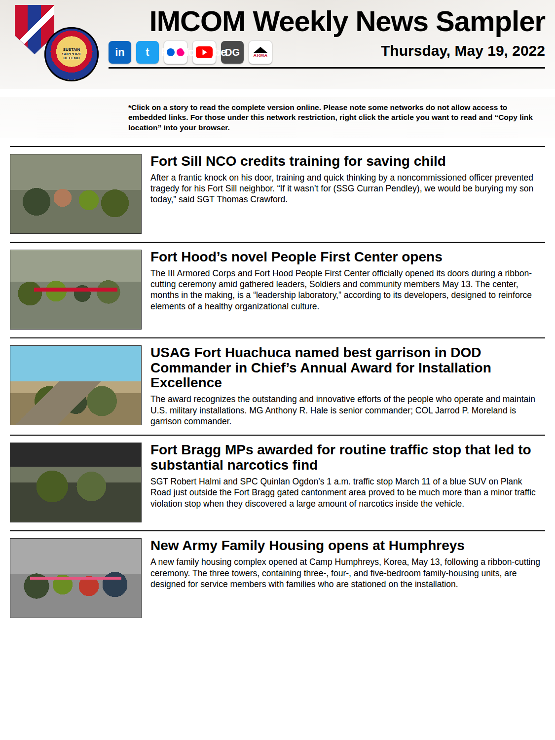SUSTAIN
SUPPORT
DEFEND
IMCOM Weekly News Sampler
in t Flickr YouTube DG ARMA
Thursday, May 19, 2022
*Click on a story to read the complete version online. Please note some networks do not allow access to embedded links. For those under this network restriction, right click the article you want to read and “Copy link location” into your browser.
Fort Sill NCO credits training for saving child
After a frantic knock on his door, training and quick thinking by a noncommissioned officer prevented tragedy for his Fort Sill neighbor. “If it wasn’t for (SSG Curran Pendley), we would be burying my son today,” said SGT Thomas Crawford.
Fort Hood’s novel People First Center opens
The III Armored Corps and Fort Hood People First Center officially opened its doors during a ribbon-cutting ceremony amid gathered leaders, Soldiers and community members May 13. The center, months in the making, is a “leadership laboratory,” according to its developers, designed to reinforce elements of a healthy organizational culture.
USAG Fort Huachuca named best garrison in DOD Commander in Chief’s Annual Award for Installation Excellence
The award recognizes the outstanding and innovative efforts of the people who operate and maintain U.S. military installations. MG Anthony R. Hale is senior commander; COL Jarrod P. Moreland is garrison commander.
Fort Bragg MPs awarded for routine traffic stop that led to substantial narcotics find
SGT Robert Halmi and SPC Quinlan Ogdon’s 1 a.m. traffic stop March 11 of a blue SUV on Plank Road just outside the Fort Bragg gated cantonment area proved to be much more than a minor traffic violation stop when they discovered a large amount of narcotics inside the vehicle.
New Army Family Housing opens at Humphreys
A new family housing complex opened at Camp Humphreys, Korea, May 13, following a ribbon-cutting ceremony. The three towers, containing three-, four-, and five-bedroom family-housing units, are designed for service members with families who are stationed on the installation.